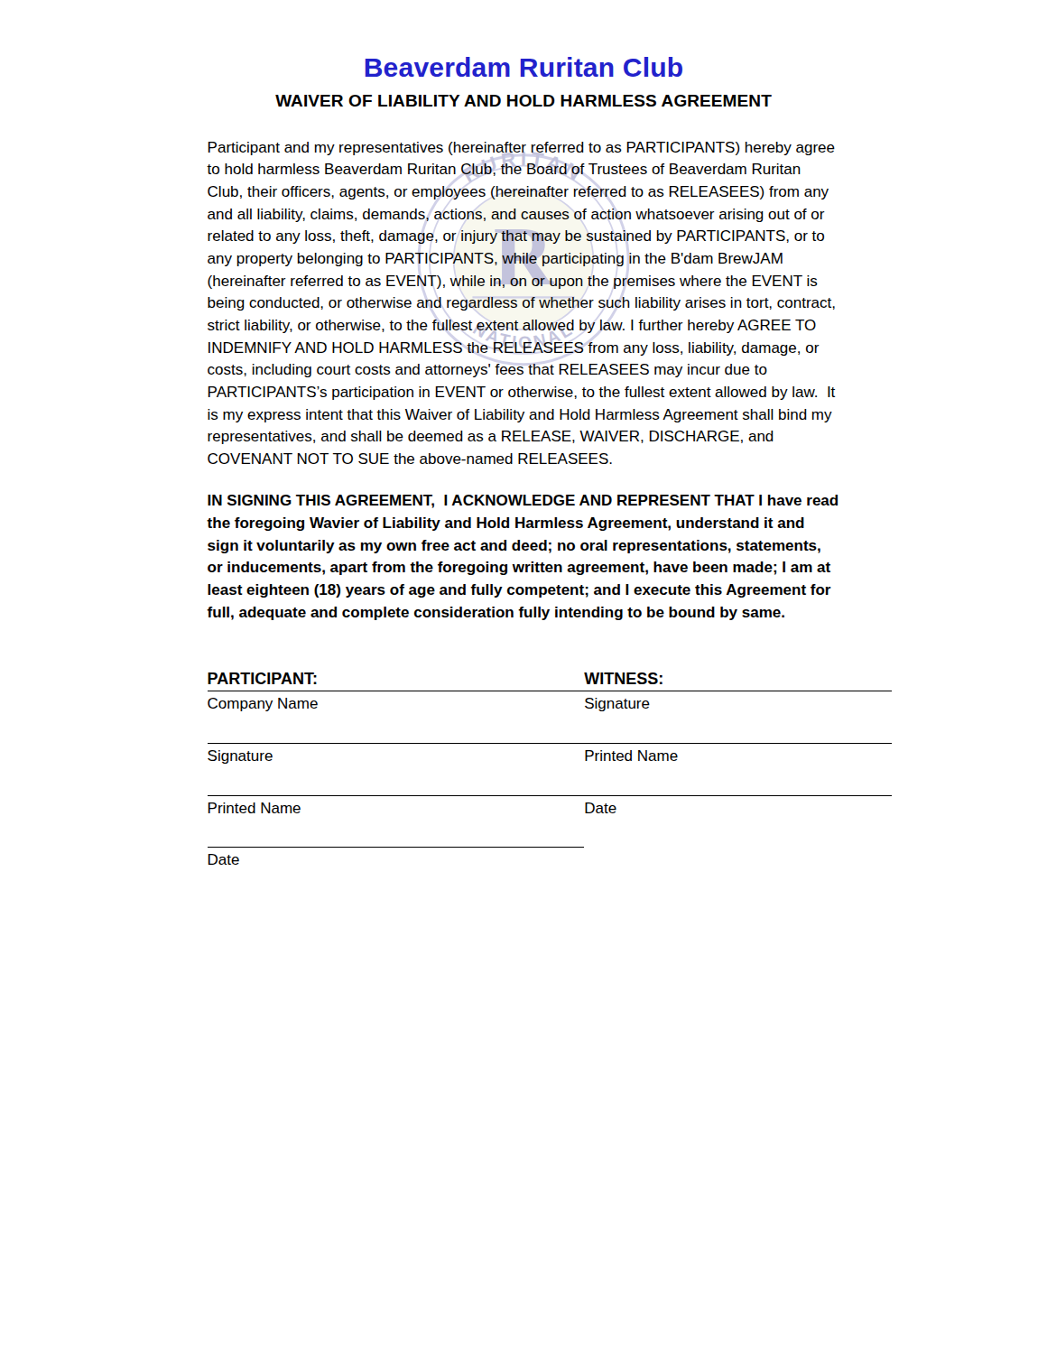RURITAN NATIONAL R
Beaverdam Ruritan Club
WAIVER OF LIABILITY AND HOLD HARMLESS AGREEMENT
Participant and my representatives (hereinafter referred to as PARTICIPANTS) hereby agree to hold harmless Beaverdam Ruritan Club, the Board of Trustees of Beaverdam Ruritan Club, their officers, agents, or employees (hereinafter referred to as RELEASEES) from any and all liability, claims, demands, actions, and causes of action whatsoever arising out of or related to any loss, theft, damage, or injury that may be sustained by PARTICIPANTS, or to any property belonging to PARTICIPANTS, while participating in the B'dam BrewJAM (hereinafter referred to as EVENT), while in, on or upon the premises where the EVENT is being conducted, or otherwise and regardless of whether such liability arises in tort, contract, strict liability, or otherwise, to the fullest extent allowed by law. I further hereby AGREE TO INDEMNIFY AND HOLD HARMLESS the RELEASEES from any loss, liability, damage, or costs, including court costs and attorneys' fees that RELEASEES may incur due to PARTICIPANTS’s participation in EVENT or otherwise, to the fullest extent allowed by law. It is my express intent that this Waiver of Liability and Hold Harmless Agreement shall bind my representatives, and shall be deemed as a RELEASE, WAIVER, DISCHARGE, and COVENANT NOT TO SUE the above-named RELEASEES.
IN SIGNING THIS AGREEMENT, I ACKNOWLEDGE AND REPRESENT THAT I have read the foregoing Wavier of Liability and Hold Harmless Agreement, understand it and sign it voluntarily as my own free act and deed; no oral representations, statements, or inducements, apart from the foregoing written agreement, have been made; I am at least eighteen (18) years of age and fully competent; and I execute this Agreement for full, adequate and complete consideration fully intending to be bound by same.
| PARTICIPANT: | WITNESS: |
| Company Name Signature Printed Name Date | Signature Printed Name Date |